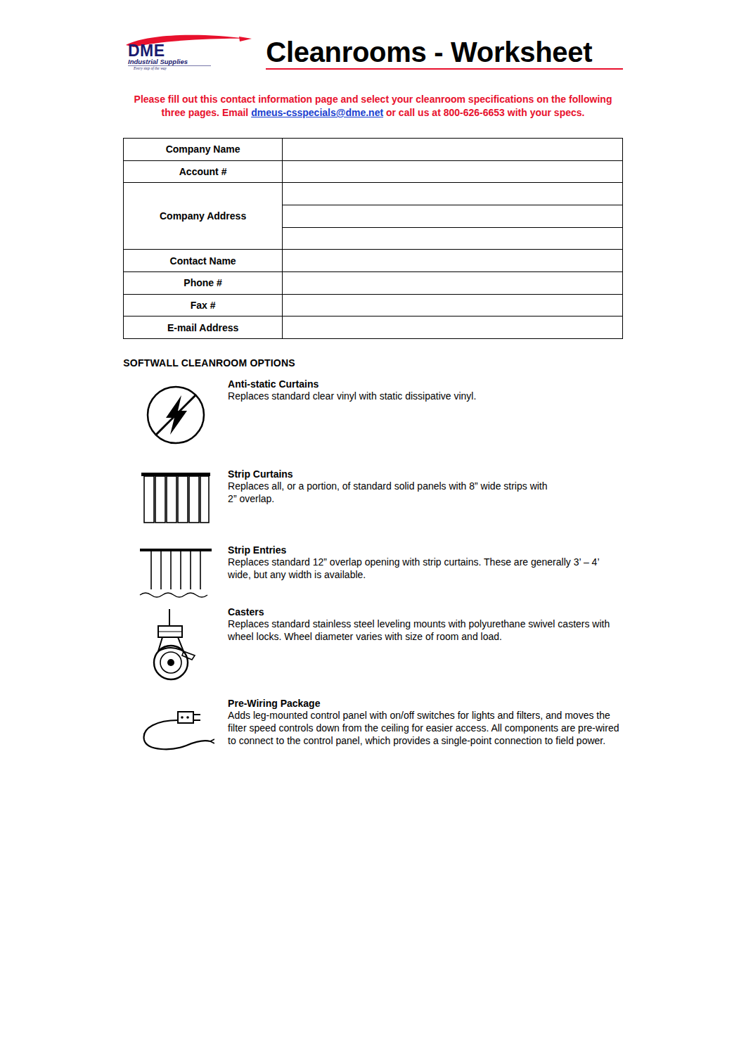DME Industrial Supplies Every step of the way
Cleanrooms - Worksheet
Please fill out this contact information page and select your cleanroom specifications on the following three pages. Email dmeus-csspecials@dme.net or call us at 800-626-6653 with your specs.
| Company Name | |
| Account # | |
| Company Address | |
| Contact Name | |
| Phone # | |
| Fax # | |
| E-mail Address | |
SOFTWALL CLEANROOM OPTIONS
Anti-static Curtains
Replaces standard clear vinyl with static dissipative vinyl.
Strip Curtains
Replaces all, or a portion, of standard solid panels with 8” wide strips with
2” overlap.
Strip Entries
Replaces standard 12” overlap opening with strip curtains. These are generally 3’ – 4’ wide, but any width is available.
Casters
Replaces standard stainless steel leveling mounts with polyurethane swivel casters with wheel locks. Wheel diameter varies with size of room and load.
Pre-Wiring Package
Adds leg-mounted control panel with on/off switches for lights and filters, and moves the filter speed controls down from the ceiling for easier access. All components are pre-wired to connect to the control panel, which provides a single-point connection to field power.